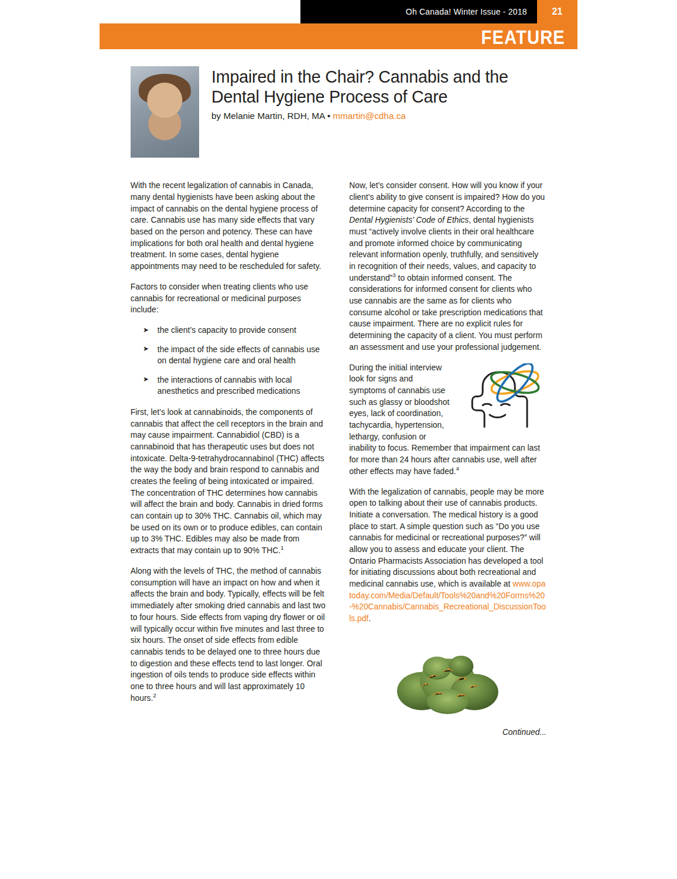Oh Canada! Winter Issue - 2018
21
FEATURE
Impaired in the Chair? Cannabis and the Dental Hygiene Process of Care
by Melanie Martin, RDH, MA • mmartin@cdha.ca
With the recent legalization of cannabis in Canada, many dental hygienists have been asking about the impact of cannabis on the dental hygiene process of care. Cannabis use has many side effects that vary based on the person and potency. These can have implications for both oral health and dental hygiene treatment. In some cases, dental hygiene appointments may need to be rescheduled for safety.
Factors to consider when treating clients who use cannabis for recreational or medicinal purposes include:
the client’s capacity to provide consent
the impact of the side effects of cannabis use on dental hygiene care and oral health
the interactions of cannabis with local anesthetics and prescribed medications
First, let’s look at cannabinoids, the components of cannabis that affect the cell receptors in the brain and may cause impairment. Cannabidiol (CBD) is a cannabinoid that has therapeutic uses but does not intoxicate. Delta-9-tetrahydrocannabinol (THC) affects the way the body and brain respond to cannabis and creates the feeling of being intoxicated or impaired. The concentration of THC determines how cannabis will affect the brain and body. Cannabis in dried forms can contain up to 30% THC. Cannabis oil, which may be used on its own or to produce edibles, can contain up to 3% THC. Edibles may also be made from extracts that may contain up to 90% THC.1
Along with the levels of THC, the method of cannabis consumption will have an impact on how and when it affects the brain and body. Typically, effects will be felt immediately after smoking dried cannabis and last two to four hours. Side effects from vaping dry flower or oil will typically occur within five minutes and last three to six hours. The onset of side effects from edible cannabis tends to be delayed one to three hours due to digestion and these effects tend to last longer. Oral ingestion of oils tends to produce side effects within one to three hours and will last approximately 10 hours.2
Now, let’s consider consent. How will you know if your client’s ability to give consent is impaired? How do you determine capacity for consent? According to the Dental Hygienists’ Code of Ethics, dental hygienists must “actively involve clients in their oral healthcare and promote informed choice by communicating relevant information openly, truthfully, and sensitively in recognition of their needs, values, and capacity to understand”3 to obtain informed consent. The considerations for informed consent for clients who use cannabis are the same as for clients who consume alcohol or take prescription medications that cause impairment. There are no explicit rules for determining the capacity of a client. You must perform an assessment and use your professional judgement.
During the initial interview look for signs and symptoms of cannabis use such as glassy or bloodshot eyes, lack of coordination, tachycardia, hypertension, lethargy, confusion or inability to focus. Remember that impairment can last for more than 24 hours after cannabis use, well after other effects may have faded.4
With the legalization of cannabis, people may be more open to talking about their use of cannabis products. Initiate a conversation. The medical history is a good place to start. A simple question such as “Do you use cannabis for medicinal or recreational purposes?” will allow you to assess and educate your client. The Ontario Pharmacists Association has developed a tool for initiating discussions about both recreational and medicinal cannabis use, which is available at www.opatoday.com/Media/Default/Tools%20and%20Forms%20-%20Cannabis/Cannabis_Recreational_DiscussionTools.pdf.
Continued...